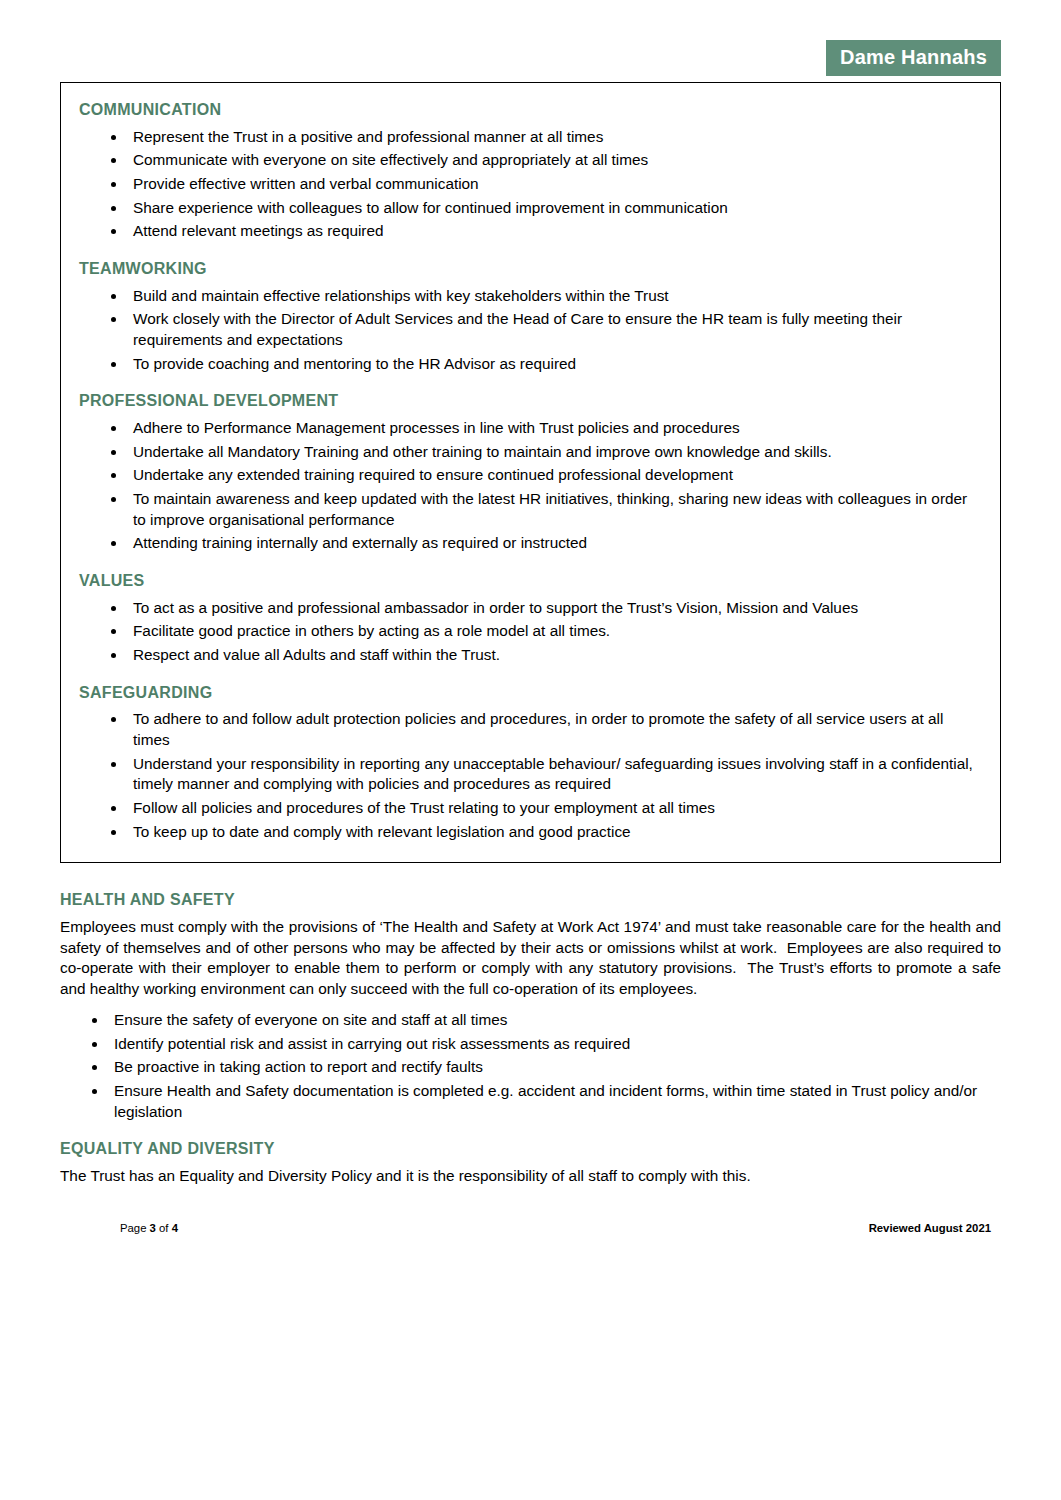Dame Hannahs
Communication
Represent the Trust in a positive and professional manner at all times
Communicate with everyone on site effectively and appropriately at all times
Provide effective written and verbal communication
Share experience with colleagues to allow for continued improvement in communication
Attend relevant meetings as required
Teamworking
Build and maintain effective relationships with key stakeholders within the Trust
Work closely with the Director of Adult Services and the Head of Care to ensure the HR team is fully meeting their requirements and expectations
To provide coaching and mentoring to the HR Advisor as required
Professional Development
Adhere to Performance Management processes in line with Trust policies and procedures
Undertake all Mandatory Training and other training to maintain and improve own knowledge and skills.
Undertake any extended training required to ensure continued professional development
To maintain awareness and keep updated with the latest HR initiatives, thinking, sharing new ideas with colleagues in order to improve organisational performance
Attending training internally and externally as required or instructed
Values
To act as a positive and professional ambassador in order to support the Trust’s Vision, Mission and Values
Facilitate good practice in others by acting as a role model at all times.
Respect and value all Adults and staff within the Trust.
Safeguarding
To adhere to and follow adult protection policies and procedures, in order to promote the safety of all service users at all times
Understand your responsibility in reporting any unacceptable behaviour/ safeguarding issues involving staff in a confidential, timely manner and complying with policies and procedures as required
Follow all policies and procedures of the Trust relating to your employment at all times
To keep up to date and comply with relevant legislation and good practice
Health and Safety
Employees must comply with the provisions of ‘The Health and Safety at Work Act 1974’ and must take reasonable care for the health and safety of themselves and of other persons who may be affected by their acts or omissions whilst at work. Employees are also required to co-operate with their employer to enable them to perform or comply with any statutory provisions. The Trust’s efforts to promote a safe and healthy working environment can only succeed with the full co-operation of its employees.
Ensure the safety of everyone on site and staff at all times
Identify potential risk and assist in carrying out risk assessments as required
Be proactive in taking action to report and rectify faults
Ensure Health and Safety documentation is completed e.g. accident and incident forms, within time stated in Trust policy and/or legislation
Equality and Diversity
The Trust has an Equality and Diversity Policy and it is the responsibility of all staff to comply with this.
Page 3 of 4 Reviewed August 2021